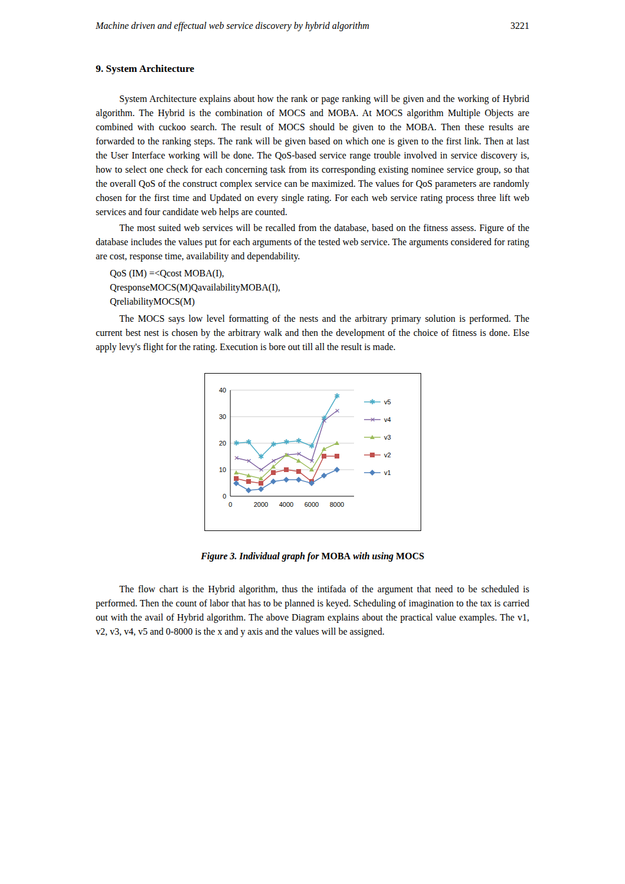Machine driven and effectual web service discovery by hybrid algorithm 3221
9. System Architecture
System Architecture explains about how the rank or page ranking will be given and the working of Hybrid algorithm. The Hybrid is the combination of MOCS and MOBA. At MOCS algorithm Multiple Objects are combined with cuckoo search. The result of MOCS should be given to the MOBA. Then these results are forwarded to the ranking steps. The rank will be given based on which one is given to the first link. Then at last the User Interface working will be done. The QoS-based service range trouble involved in service discovery is, how to select one check for each concerning task from its corresponding existing nominee service group, so that the overall QoS of the construct complex service can be maximized. The values for QoS parameters are randomly chosen for the first time and Updated on every single rating. For each web service rating process three lift web services and four candidate web helps are counted.
The most suited web services will be recalled from the database, based on the fitness assess. Figure of the database includes the values put for each arguments of the tested web service. The arguments considered for rating are cost, response time, availability and dependability.
QoS (IM) =<Qcost MOBA(I),
QresponseMOCS(M)QavailabilityMOBA(I),
QreliabilityMOCS(M)
The MOCS says low level formatting of the nests and the arbitrary primary solution is performed. The current best nest is chosen by the arbitrary walk and then the development of the choice of fitness is done. Else apply levy's flight for the rating. Execution is bore out till all the result is made.
40 30 20 10 0 0 2000 4000 6000 8000 ✱ ✱ ✱ ✱ ✱ ✱ ✱ ✱ ✱ ✕ ✕ ✕ ✕ ✕ ✕ ✕ ✕ ✕ ✱ v5 ✕ v4 v3 v2 v1
Figure 3. Individual graph for MOBA with using MOCS
The flow chart is the Hybrid algorithm, thus the intifada of the argument that need to be scheduled is performed. Then the count of labor that has to be planned is keyed. Scheduling of imagination to the tax is carried out with the avail of Hybrid algorithm. The above Diagram explains about the practical value examples. The v1, v2, v3, v4, v5 and 0-8000 is the x and y axis and the values will be assigned.